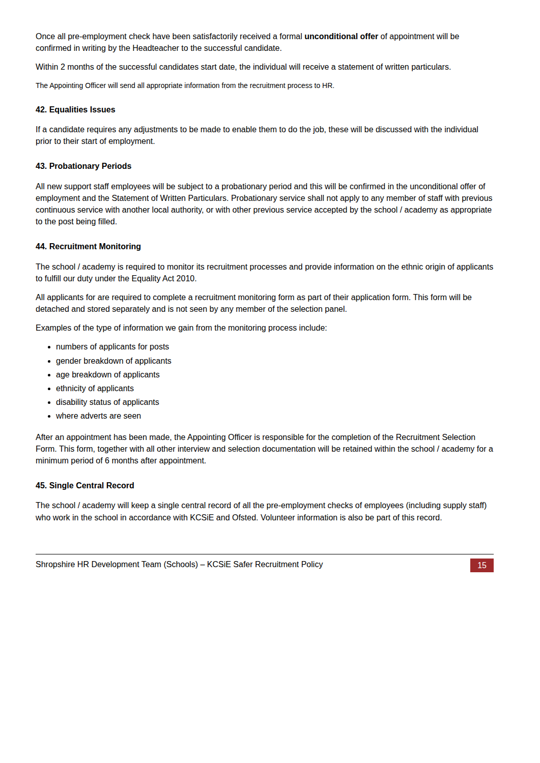Once all pre-employment check have been satisfactorily received a formal unconditional offer of appointment will be confirmed in writing by the Headteacher to the successful candidate.
Within 2 months of the successful candidates start date, the individual will receive a statement of written particulars.
The Appointing Officer will send all appropriate information from the recruitment process to HR.
42. Equalities Issues
If a candidate requires any adjustments to be made to enable them to do the job, these will be discussed with the individual prior to their start of employment.
43. Probationary Periods
All new support staff employees will be subject to a probationary period and this will be confirmed in the unconditional offer of employment and the Statement of Written Particulars. Probationary service shall not apply to any member of staff with previous continuous service with another local authority, or with other previous service accepted by the school / academy as appropriate to the post being filled.
44. Recruitment Monitoring
The school / academy is required to monitor its recruitment processes and provide information on the ethnic origin of applicants to fulfill our duty under the Equality Act 2010.
All applicants for are required to complete a recruitment monitoring form as part of their application form. This form will be detached and stored separately and is not seen by any member of the selection panel.
Examples of the type of information we gain from the monitoring process include:
numbers of applicants for posts
gender breakdown of applicants
age breakdown of applicants
ethnicity of applicants
disability status of applicants
where adverts are seen
After an appointment has been made, the Appointing Officer is responsible for the completion of the Recruitment Selection Form. This form, together with all other interview and selection documentation will be retained within the school / academy for a minimum period of 6 months after appointment.
45. Single Central Record
The school / academy will keep a single central record of all the pre-employment checks of employees (including supply staff) who work in the school in accordance with KCSiE and Ofsted. Volunteer information is also be part of this record.
Shropshire HR Development Team (Schools) – KCSiE Safer Recruitment Policy 15